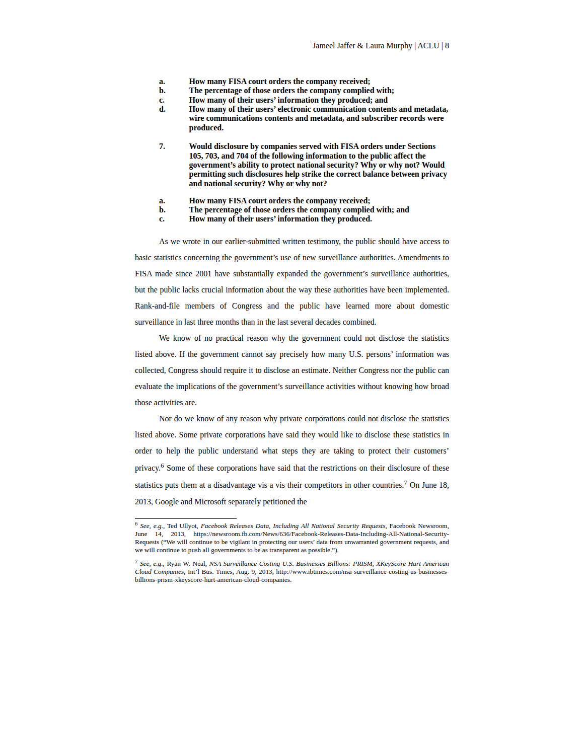Jameel Jaffer & Laura Murphy | ACLU | 8
| a. | How many FISA court orders the company received; |
| b. | The percentage of those orders the company complied with; |
| c. | How many of their users’ information they produced; and |
| d. | How many of their users’ electronic communication contents and metadata, wire communications contents and metadata, and subscriber records were produced. |
| 7. | Would disclosure by companies served with FISA orders under Sections 105, 703, and 704 of the following information to the public affect the government’s ability to protect national security? Why or why not? Would permitting such disclosures help strike the correct balance between privacy and national security? Why or why not? |
| a. | How many FISA court orders the company received; |
| b. | The percentage of those orders the company complied with; and |
| c. | How many of their users’ information they produced. |
As we wrote in our earlier-submitted written testimony, the public should have access to basic statistics concerning the government’s use of new surveillance authorities. Amendments to FISA made since 2001 have substantially expanded the government’s surveillance authorities, but the public lacks crucial information about the way these authorities have been implemented. Rank-and-file members of Congress and the public have learned more about domestic surveillance in last three months than in the last several decades combined.
We know of no practical reason why the government could not disclose the statistics listed above. If the government cannot say precisely how many U.S. persons’ information was collected, Congress should require it to disclose an estimate. Neither Congress nor the public can evaluate the implications of the government’s surveillance activities without knowing how broad those activities are.
Nor do we know of any reason why private corporations could not disclose the statistics listed above. Some private corporations have said they would like to disclose these statistics in order to help the public understand what steps they are taking to protect their customers’ privacy.6 Some of these corporations have said that the restrictions on their disclosure of these statistics puts them at a disadvantage vis a vis their competitors in other countries.7 On June 18, 2013, Google and Microsoft separately petitioned the
6 See, e.g., Ted Ullyot, Facebook Releases Data, Including All National Security Requests, Facebook Newsroom, June 14, 2013, https://newsroom.fb.com/News/636/Facebook-Releases-Data-Including-All-National-Security-Requests (“We will continue to be vigilant in protecting our users’ data from unwarranted government requests, and we will continue to push all governments to be as transparent as possible.”).
7 See, e.g., Ryan W. Neal, NSA Surveillance Costing U.S. Businesses Billions: PRISM, XKeyScore Hurt American Cloud Companies, Int’l Bus. Times, Aug. 9, 2013, http://www.ibtimes.com/nsa-surveillance-costing-us-businesses-billions-prism-xkeyscore-hurt-american-cloud-companies.